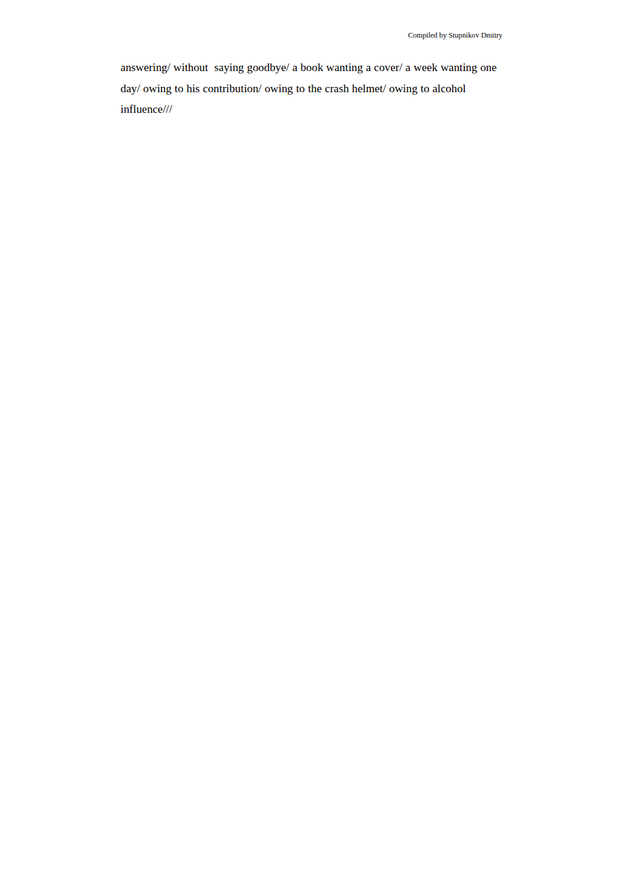Compiled by Stupnikov Dmitry
answering/ without saying goodbye/ a book wanting a cover/ a week wanting one day/ owing to his contribution/ owing to the crash helmet/ owing to alcohol influence///